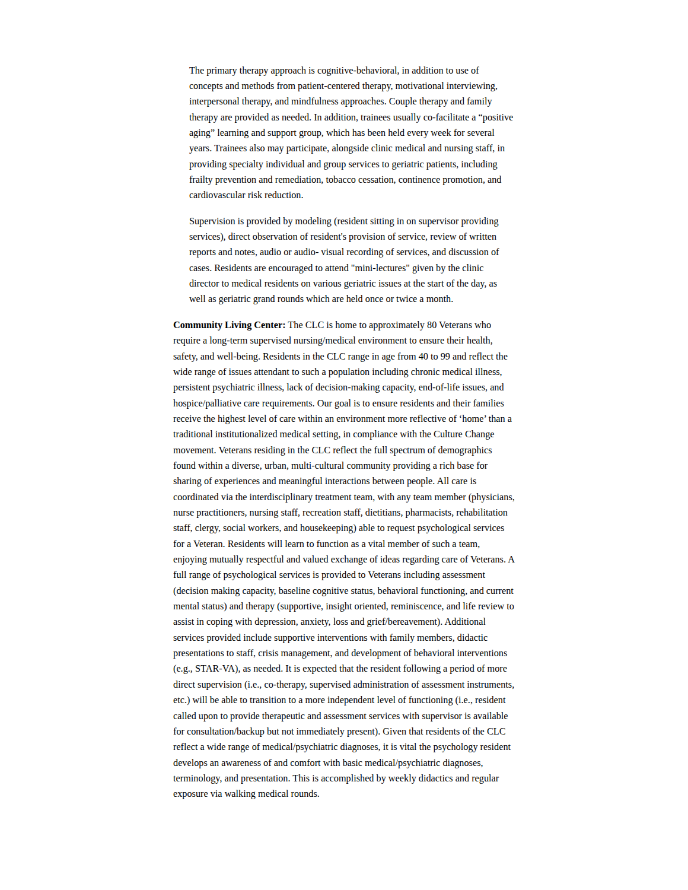The primary therapy approach is cognitive-behavioral, in addition to use of concepts and methods from patient-centered therapy, motivational interviewing, interpersonal therapy, and mindfulness approaches. Couple therapy and family therapy are provided as needed. In addition, trainees usually co-facilitate a “positive aging” learning and support group, which has been held every week for several years. Trainees also may participate, alongside clinic medical and nursing staff, in providing specialty individual and group services to geriatric patients, including frailty prevention and remediation, tobacco cessation, continence promotion, and cardiovascular risk reduction.
Supervision is provided by modeling (resident sitting in on supervisor providing services), direct observation of resident's provision of service, review of written reports and notes, audio or audio- visual recording of services, and discussion of cases. Residents are encouraged to attend "mini-lectures" given by the clinic director to medical residents on various geriatric issues at the start of the day, as well as geriatric grand rounds which are held once or twice a month.
Community Living Center: The CLC is home to approximately 80 Veterans who require a long-term supervised nursing/medical environment to ensure their health, safety, and well-being. Residents in the CLC range in age from 40 to 99 and reflect the wide range of issues attendant to such a population including chronic medical illness, persistent psychiatric illness, lack of decision-making capacity, end-of-life issues, and hospice/palliative care requirements. Our goal is to ensure residents and their families receive the highest level of care within an environment more reflective of ‘home’ than a traditional institutionalized medical setting, in compliance with the Culture Change movement. Veterans residing in the CLC reflect the full spectrum of demographics found within a diverse, urban, multi-cultural community providing a rich base for sharing of experiences and meaningful interactions between people. All care is coordinated via the interdisciplinary treatment team, with any team member (physicians, nurse practitioners, nursing staff, recreation staff, dietitians, pharmacists, rehabilitation staff, clergy, social workers, and housekeeping) able to request psychological services for a Veteran. Residents will learn to function as a vital member of such a team, enjoying mutually respectful and valued exchange of ideas regarding care of Veterans. A full range of psychological services is provided to Veterans including assessment (decision making capacity, baseline cognitive status, behavioral functioning, and current mental status) and therapy (supportive, insight oriented, reminiscence, and life review to assist in coping with depression, anxiety, loss and grief/bereavement). Additional services provided include supportive interventions with family members, didactic presentations to staff, crisis management, and development of behavioral interventions (e.g., STAR-VA), as needed. It is expected that the resident following a period of more direct supervision (i.e., co-therapy, supervised administration of assessment instruments, etc.) will be able to transition to a more independent level of functioning (i.e., resident called upon to provide therapeutic and assessment services with supervisor is available for consultation/backup but not immediately present). Given that residents of the CLC reflect a wide range of medical/psychiatric diagnoses, it is vital the psychology resident develops an awareness of and comfort with basic medical/psychiatric diagnoses, terminology, and presentation. This is accomplished by weekly didactics and regular exposure via walking medical rounds.